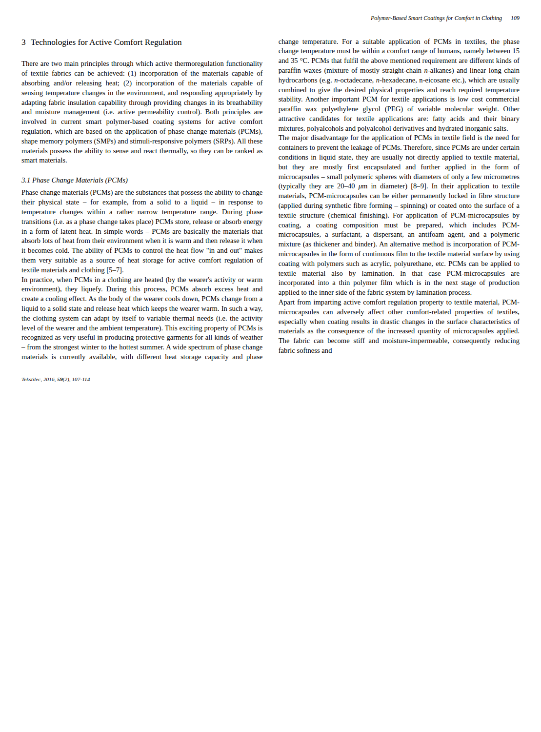Polymer-Based Smart Coatings for Comfort in Clothing 109
3 Technologies for Active Comfort Regulation
There are two main principles through which active thermoregulation functionality of textile fabrics can be achieved: (1) incorporation of the materials capable of absorbing and/or releasing heat; (2) incorporation of the materials capable of sensing temperature changes in the environment, and responding appropriately by adapting fabric insulation capability through providing changes in its breathability and moisture management (i.e. active permeability control). Both principles are involved in current smart polymer-based coating systems for active comfort regulation, which are based on the application of phase change materials (PCMs), shape memory polymers (SMPs) and stimuli-responsive polymers (SRPs). All these materials possess the ability to sense and react thermally, so they can be ranked as smart materials.
3.1 Phase Change Materials (PCMs)
Phase change materials (PCMs) are the substances that possess the ability to change their physical state – for example, from a solid to a liquid – in response to temperature changes within a rather narrow temperature range. During phase transitions (i.e. as a phase change takes place) PCMs store, release or absorb energy in a form of latent heat. In simple words – PCMs are basically the materials that absorb lots of heat from their environment when it is warm and then release it when it becomes cold. The ability of PCMs to control the heat flow "in and out" makes them very suitable as a source of heat storage for active comfort regulation of textile materials and clothing [5‒7].
In practice, when PCMs in a clothing are heated (by the wearer's activity or warm environment), they liquefy. During this process, PCMs absorb excess heat and create a cooling effect. As the body of the wearer cools down, PCMs change from a liquid to a solid state and release heat which keeps the wearer warm. In such a way, the clothing system can adapt by itself to variable thermal needs (i.e. the activity level of the wearer and the ambient temperature). This exciting property of PCMs is recognized as very useful in producing protective garments for all kinds of weather – from the strongest winter to the hottest summer. A wide spectrum of phase change materials is currently available, with different heat storage capacity and phase change temperature. For a suitable application of PCMs in textiles, the phase change temperature must be within a comfort range of humans, namely between 15 and 35 °C. PCMs that fulfil the above mentioned requirement are different kinds of paraffin waxes (mixture of mostly straight-chain n-alkanes) and linear long chain hydrocarbons (e.g. n-octadecane, n-hexadecane, n-eicosane etc.), which are usually combined to give the desired physical properties and reach required temperature stability. Another important PCM for textile applications is low cost commercial paraffin wax polyethylene glycol (PEG) of variable molecular weight. Other attractive candidates for textile applications are: fatty acids and their binary mixtures, polyalcohols and polyalcohol derivatives and hydrated inorganic salts.
The major disadvantage for the application of PCMs in textile field is the need for containers to prevent the leakage of PCMs. Therefore, since PCMs are under certain conditions in liquid state, they are usually not directly applied to textile material, but they are mostly first encapsulated and further applied in the form of microcapsules – small polymeric spheres with diameters of only a few micrometres (typically they are 20–40 μm in diameter) [8‒9]. In their application to textile materials, PCM-microcapsules can be either permanently locked in fibre structure (applied during synthetic fibre forming – spinning) or coated onto the surface of a textile structure (chemical finishing). For application of PCM-microcapsules by coating, a coating composition must be prepared, which includes PCM-microcapsules, a surfactant, a dispersant, an antifoam agent, and a polymeric mixture (as thickener and binder). An alternative method is incorporation of PCM-microcapsules in the form of continuous film to the textile material surface by using coating with polymers such as acrylic, polyurethane, etc. PCMs can be applied to textile material also by lamination. In that case PCM-microcapsules are incorporated into a thin polymer film which is in the next stage of production applied to the inner side of the fabric system by lamination process.
Apart from imparting active comfort regulation property to textile material, PCM-microcapsules can adversely affect other comfort-related properties of textiles, especially when coating results in drastic changes in the surface characteristics of materials as the consequence of the increased quantity of microcapsules applied. The fabric can become stiff and moisture-impermeable, consequently reducing fabric softness and
Tekstilec, 2016, 59(2), 107-114